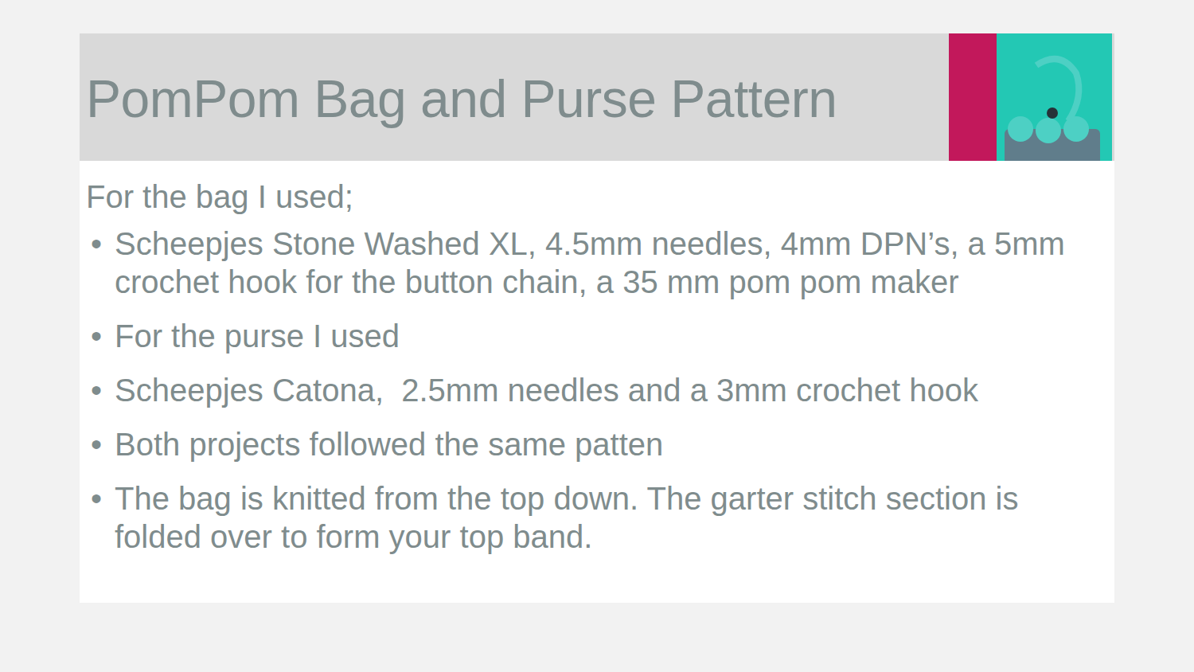PomPom Bag and Purse Pattern
For the bag I used;
Scheepjes Stone Washed XL, 4.5mm needles, 4mm DPN’s, a 5mm crochet hook for the button chain, a 35 mm pom pom maker
For the purse I used
Scheepjes Catona, 2.5mm needles and a 3mm crochet hook
Both projects followed the same patten
The bag is knitted from the top down. The garter stitch section is folded over to form your top band.